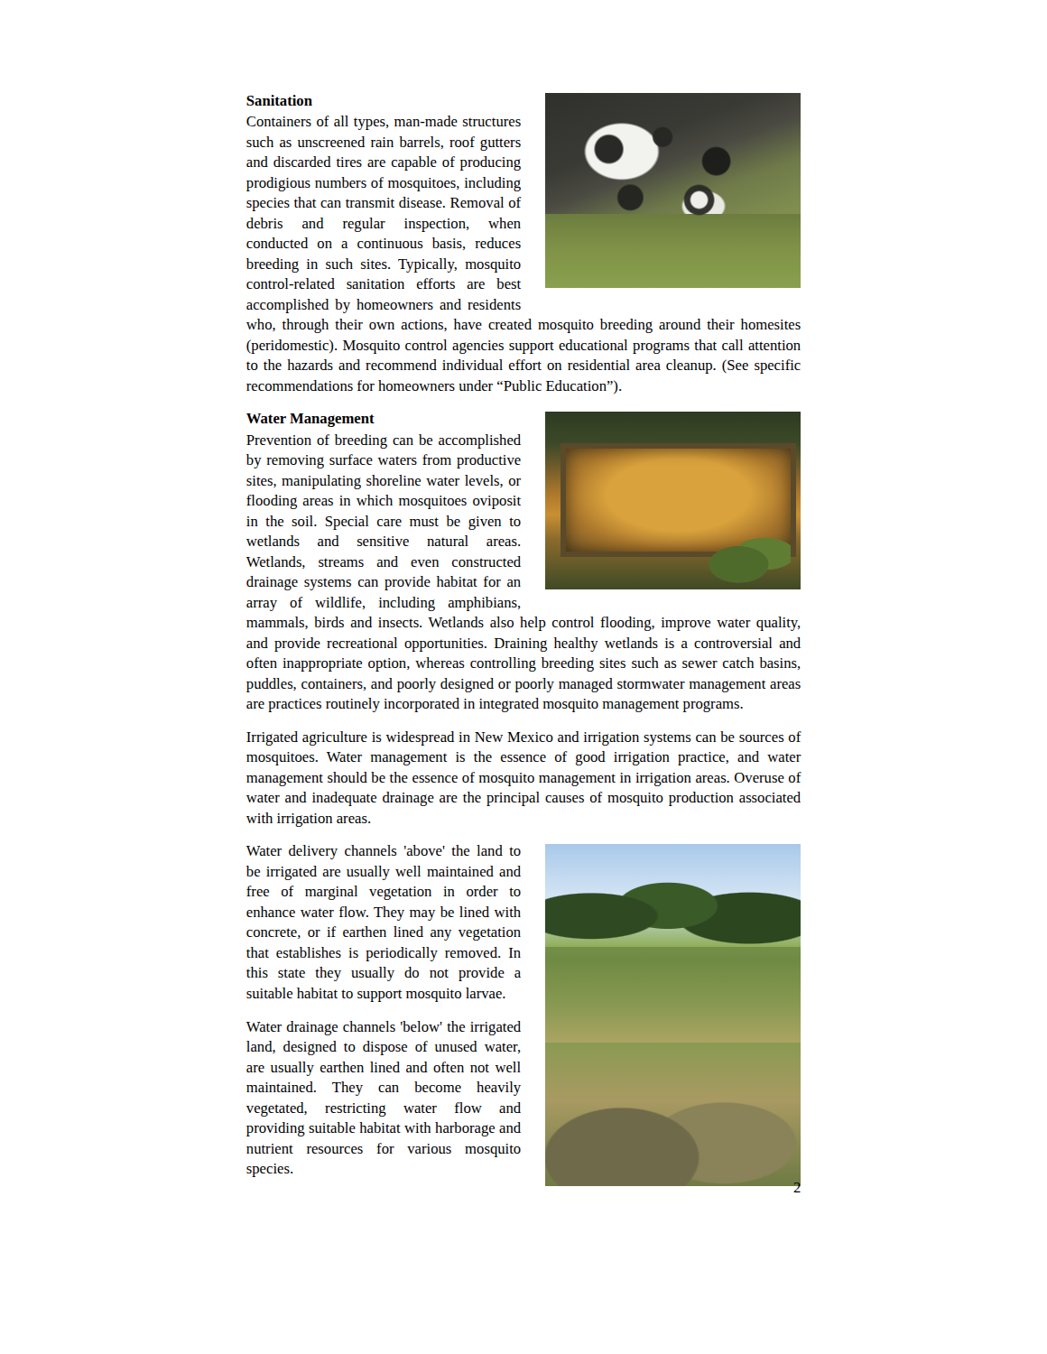Sanitation
Containers of all types, man-made structures such as unscreened rain barrels, roof gutters and discarded tires are capable of producing prodigious numbers of mosquitoes, including species that can transmit disease. Removal of debris and regular inspection, when conducted on a continuous basis, reduces breeding in such sites. Typically, mosquito control-related sanitation efforts are best accomplished by homeowners and residents who, through their own actions, have created mosquito breeding around their homesites (peridomestic). Mosquito control agencies support educational programs that call attention to the hazards and recommend individual effort on residential area cleanup. (See specific recommendations for homeowners under “Public Education”).
Water Management
Prevention of breeding can be accomplished by removing surface waters from productive sites, manipulating shoreline water levels, or flooding areas in which mosquitoes oviposit in the soil. Special care must be given to wetlands and sensitive natural areas. Wetlands, streams and even constructed drainage systems can provide habitat for an array of wildlife, including amphibians, mammals, birds and insects. Wetlands also help control flooding, improve water quality, and provide recreational opportunities. Draining healthy wetlands is a controversial and often inappropriate option, whereas controlling breeding sites such as sewer catch basins, puddles, containers, and poorly designed or poorly managed stormwater management areas are practices routinely incorporated in integrated mosquito management programs.
Irrigated agriculture is widespread in New Mexico and irrigation systems can be sources of mosquitoes. Water management is the essence of good irrigation practice, and water management should be the essence of mosquito management in irrigation areas. Overuse of water and inadequate drainage are the principal causes of mosquito production associated with irrigation areas.
Water delivery channels 'above' the land to be irrigated are usually well maintained and free of marginal vegetation in order to enhance water flow. They may be lined with concrete, or if earthen lined any vegetation that establishes is periodically removed. In this state they usually do not provide a suitable habitat to support mosquito larvae.
Water drainage channels 'below' the irrigated land, designed to dispose of unused water, are usually earthen lined and often not well maintained. They can become heavily vegetated, restricting water flow and providing suitable habitat with harborage and nutrient resources for various mosquito species.
2